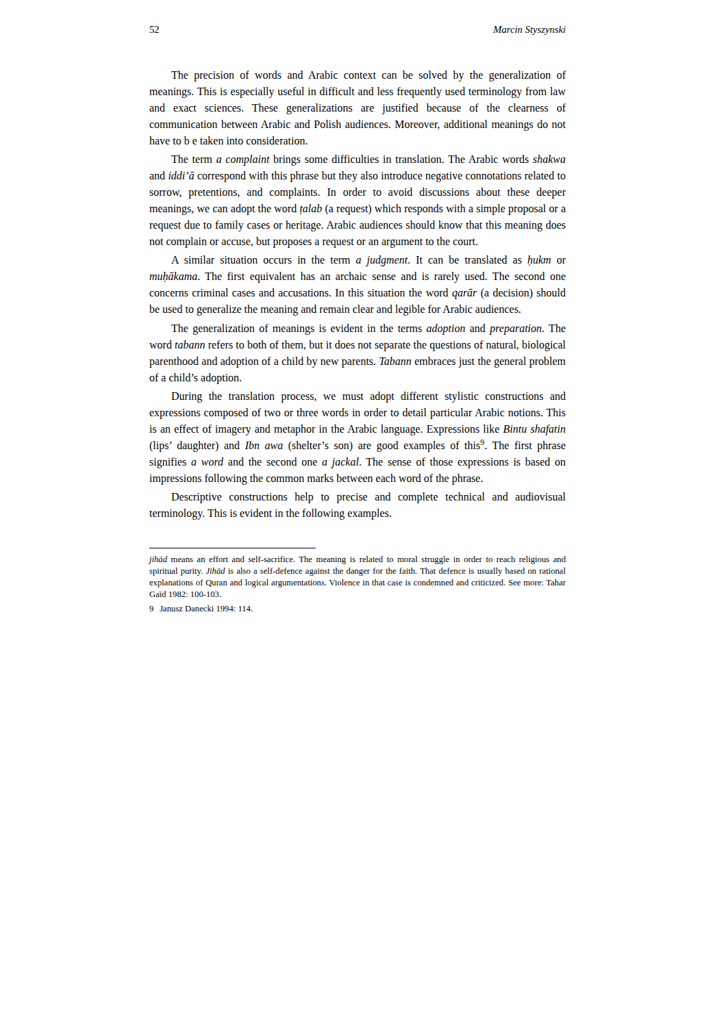52 Marcin Styszynski
The precision of words and Arabic context can be solved by the generalization of meanings. This is especially useful in difficult and less frequently used terminology from law and exact sciences. These generalizations are justified because of the clearness of communication between Arabic and Polish audiences. Moreover, additional meanings do not have to b e taken into consideration.
The term a complaint brings some difficulties in translation. The Arabic words shakwa and iddi’ā correspond with this phrase but they also introduce negative connotations related to sorrow, pretentions, and complaints. In order to avoid discussions about these deeper meanings, we can adopt the word ṭalab (a request) which responds with a simple proposal or a request due to family cases or heritage. Arabic audiences should know that this meaning does not complain or accuse, but proposes a request or an argument to the court.
A similar situation occurs in the term a judgment. It can be translated as ḥukm or muḥākama. The first equivalent has an archaic sense and is rarely used. The second one concerns criminal cases and accusations. In this situation the word qarār (a decision) should be used to generalize the meaning and remain clear and legible for Arabic audiences.
The generalization of meanings is evident in the terms adoption and preparation. The word tabann refers to both of them, but it does not separate the questions of natural, biological parenthood and adoption of a child by new parents. Tabann embraces just the general problem of a child’s adoption.
During the translation process, we must adopt different stylistic constructions and expressions composed of two or three words in order to detail particular Arabic notions. This is an effect of imagery and metaphor in the Arabic language. Expressions like Bintu shafatin (lips’ daughter) and Ibn awa (shelter’s son) are good examples of this9. The first phrase signifies a word and the second one a jackal. The sense of those expressions is based on impressions following the common marks between each word of the phrase.
Descriptive constructions help to precise and complete technical and audiovisual terminology. This is evident in the following examples.
jihād means an effort and self-sacrifice. The meaning is related to moral struggle in order to reach religious and spiritual purity. Jihād is also a self-defence against the danger for the faith. That defence is usually based on rational explanations of Quran and logical argumentations. Violence in that case is condemned and criticized. See more: Tahar Gaïd 1982: 100-103.
9 Janusz Danecki 1994: 114.